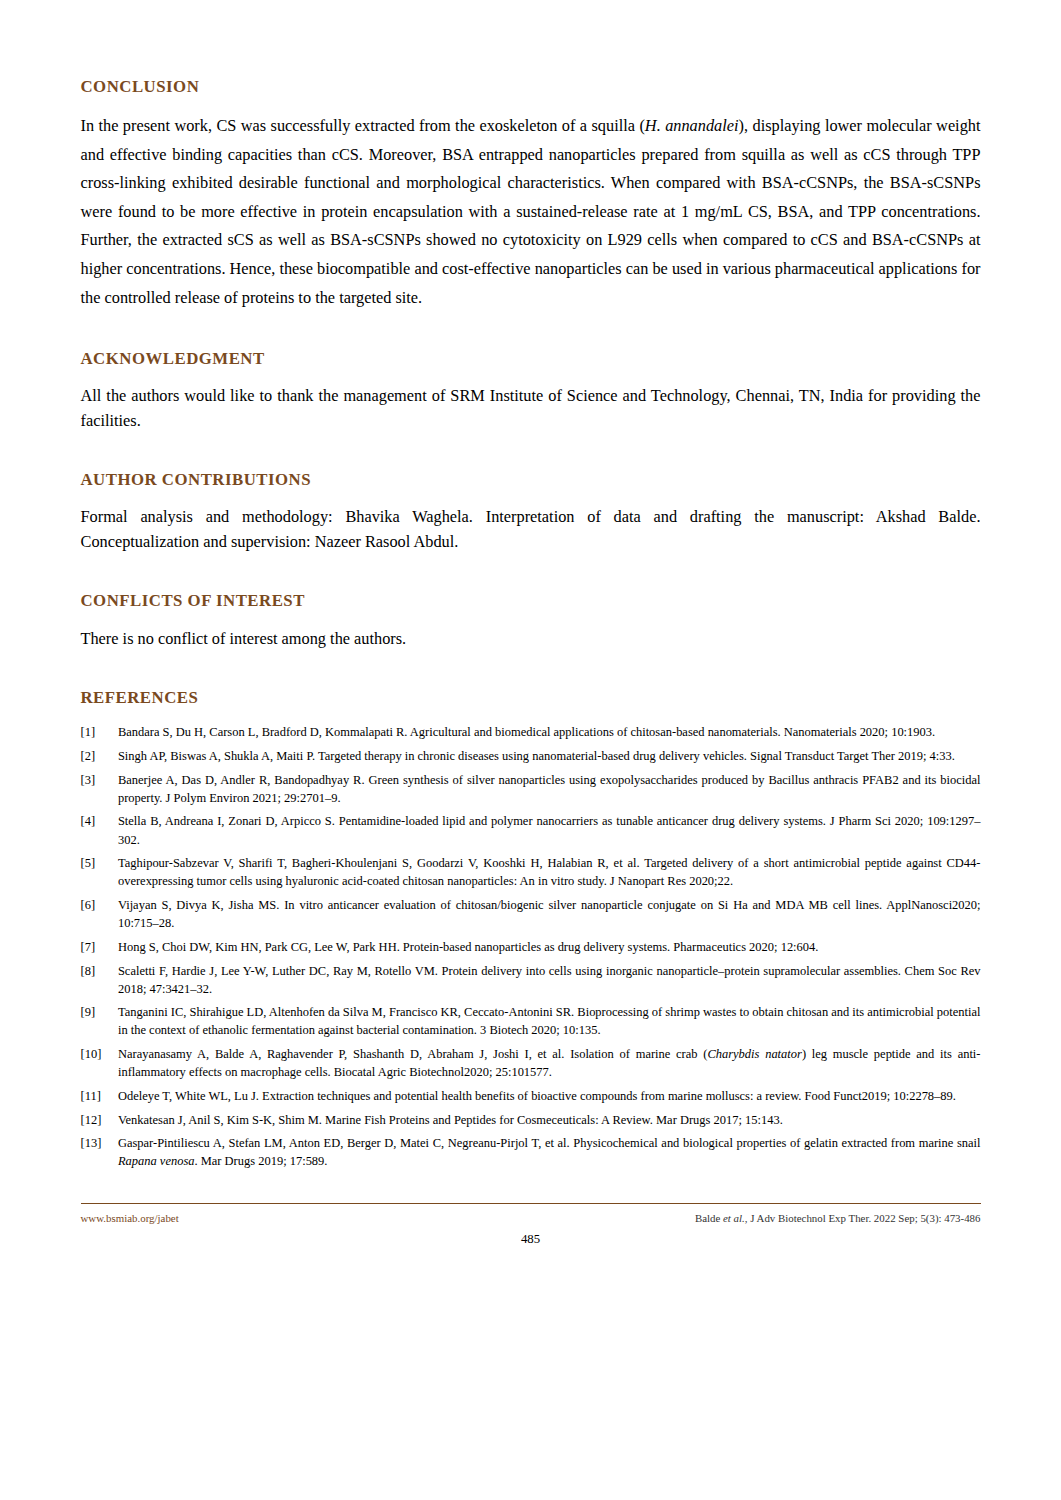CONCLUSION
In the present work, CS was successfully extracted from the exoskeleton of a squilla (H. annandalei), displaying lower molecular weight and effective binding capacities than cCS. Moreover, BSA entrapped nanoparticles prepared from squilla as well as cCS through TPP cross-linking exhibited desirable functional and morphological characteristics. When compared with BSA-cCSNPs, the BSA-sCSNPs were found to be more effective in protein encapsulation with a sustained-release rate at 1 mg/mL CS, BSA, and TPP concentrations. Further, the extracted sCS as well as BSA-sCSNPs showed no cytotoxicity on L929 cells when compared to cCS and BSA-cCSNPs at higher concentrations. Hence, these biocompatible and cost-effective nanoparticles can be used in various pharmaceutical applications for the controlled release of proteins to the targeted site.
ACKNOWLEDGMENT
All the authors would like to thank the management of SRM Institute of Science and Technology, Chennai, TN, India for providing the facilities.
AUTHOR CONTRIBUTIONS
Formal analysis and methodology: Bhavika Waghela. Interpretation of data and drafting the manuscript: Akshad Balde. Conceptualization and supervision: Nazeer Rasool Abdul.
CONFLICTS OF INTEREST
There is no conflict of interest among the authors.
REFERENCES
Bandara S, Du H, Carson L, Bradford D, Kommalapati R. Agricultural and biomedical applications of chitosan-based nanomaterials. Nanomaterials 2020; 10:1903.
Singh AP, Biswas A, Shukla A, Maiti P. Targeted therapy in chronic diseases using nanomaterial-based drug delivery vehicles. Signal Transduct Target Ther 2019; 4:33.
Banerjee A, Das D, Andler R, Bandopadhyay R. Green synthesis of silver nanoparticles using exopolysaccharides produced by Bacillus anthracis PFAB2 and its biocidal property. J Polym Environ 2021; 29:2701–9.
Stella B, Andreana I, Zonari D, Arpicco S. Pentamidine-loaded lipid and polymer nanocarriers as tunable anticancer drug delivery systems. J Pharm Sci 2020; 109:1297–302.
Taghipour-Sabzevar V, Sharifi T, Bagheri-Khoulenjani S, Goodarzi V, Kooshki H, Halabian R, et al. Targeted delivery of a short antimicrobial peptide against CD44-overexpressing tumor cells using hyaluronic acid-coated chitosan nanoparticles: An in vitro study. J Nanopart Res 2020;22.
Vijayan S, Divya K, Jisha MS. In vitro anticancer evaluation of chitosan/biogenic silver nanoparticle conjugate on Si Ha and MDA MB cell lines. ApplNanosci2020; 10:715–28.
Hong S, Choi DW, Kim HN, Park CG, Lee W, Park HH. Protein-based nanoparticles as drug delivery systems. Pharmaceutics 2020; 12:604.
Scaletti F, Hardie J, Lee Y-W, Luther DC, Ray M, Rotello VM. Protein delivery into cells using inorganic nanoparticle–protein supramolecular assemblies. Chem Soc Rev 2018; 47:3421–32.
Tanganini IC, Shirahigue LD, Altenhofen da Silva M, Francisco KR, Ceccato-Antonini SR. Bioprocessing of shrimp wastes to obtain chitosan and its antimicrobial potential in the context of ethanolic fermentation against bacterial contamination. 3 Biotech 2020; 10:135.
Narayanasamy A, Balde A, Raghavender P, Shashanth D, Abraham J, Joshi I, et al. Isolation of marine crab (Charybdis natator) leg muscle peptide and its anti-inflammatory effects on macrophage cells. Biocatal Agric Biotechnol2020; 25:101577.
Odeleye T, White WL, Lu J. Extraction techniques and potential health benefits of bioactive compounds from marine molluscs: a review. Food Funct2019; 10:2278–89.
Venkatesan J, Anil S, Kim S-K, Shim M. Marine Fish Proteins and Peptides for Cosmeceuticals: A Review. Mar Drugs 2017; 15:143.
Gaspar-Pintiliescu A, Stefan LM, Anton ED, Berger D, Matei C, Negreanu-Pirjol T, et al. Physicochemical and biological properties of gelatin extracted from marine snail Rapana venosa. Mar Drugs 2019; 17:589.
www.bsmiab.org/jabet Balde et al., J Adv Biotechnol Exp Ther. 2022 Sep; 5(3): 473-486
485